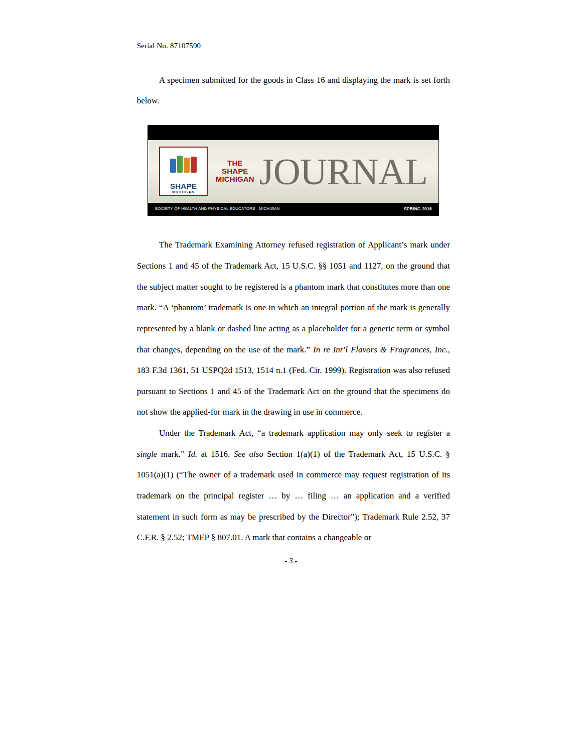Serial No. 87107590
A specimen submitted for the goods in Class 16 and displaying the mark is set forth below.
SHAPE
MICHIGAN
THE
SHAPE
MICHIGAN
JOURNAL
SOCIETY OF HEALTH AND PHYSICAL EDUCATORS - MICHIGAN SPRING 2016
The Trademark Examining Attorney refused registration of Applicant’s mark under Sections 1 and 45 of the Trademark Act, 15 U.S.C. §§ 1051 and 1127, on the ground that the subject matter sought to be registered is a phantom mark that constitutes more than one mark. “A ‘phantom’ trademark is one in which an integral portion of the mark is generally represented by a blank or dashed line acting as a placeholder for a generic term or symbol that changes, depending on the use of the mark.” In re Int’l Flavors & Fragrances, Inc., 183 F.3d 1361, 51 USPQ2d 1513, 1514 n.1 (Fed. Cir. 1999). Registration was also refused pursuant to Sections 1 and 45 of the Trademark Act on the ground that the specimens do not show the applied-for mark in the drawing in use in commerce.
Under the Trademark Act, “a trademark application may only seek to register a single mark.” Id. at 1516. See also Section 1(a)(1) of the Trademark Act, 15 U.S.C. § 1051(a)(1) (“The owner of a trademark used in commerce may request registration of its trademark on the principal register … by … filing … an application and a verified statement in such form as may be prescribed by the Director”); Trademark Rule 2.52, 37 C.F.R. § 2.52; TMEP § 807.01. A mark that contains a changeable or
- 3 -